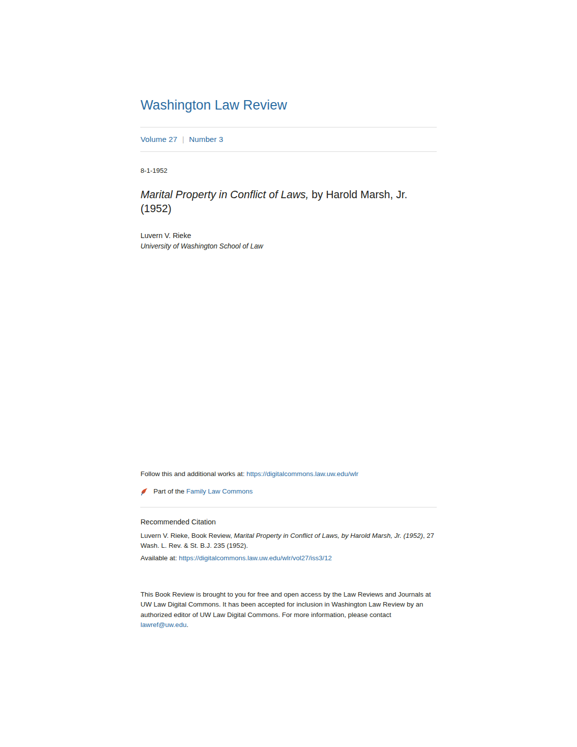Washington Law Review
Volume 27|Number 3
8-1-1952
Marital Property in Conflict of Laws, by Harold Marsh, Jr. (1952)
Luvern V. Rieke University of Washington School of Law
Follow this and additional works at: https://digitalcommons.law.uw.edu/wlr
Part of the Family Law Commons
Recommended Citation
Luvern V. Rieke, Book Review, Marital Property in Conflict of Laws, by Harold Marsh, Jr. (1952), 27 Wash. L. Rev. & St. B.J. 235 (1952).
Available at: https://digitalcommons.law.uw.edu/wlr/vol27/iss3/12
This Book Review is brought to you for free and open access by the Law Reviews and Journals at UW Law Digital Commons. It has been accepted for inclusion in Washington Law Review by an authorized editor of UW Law Digital Commons. For more information, please contact lawref@uw.edu.